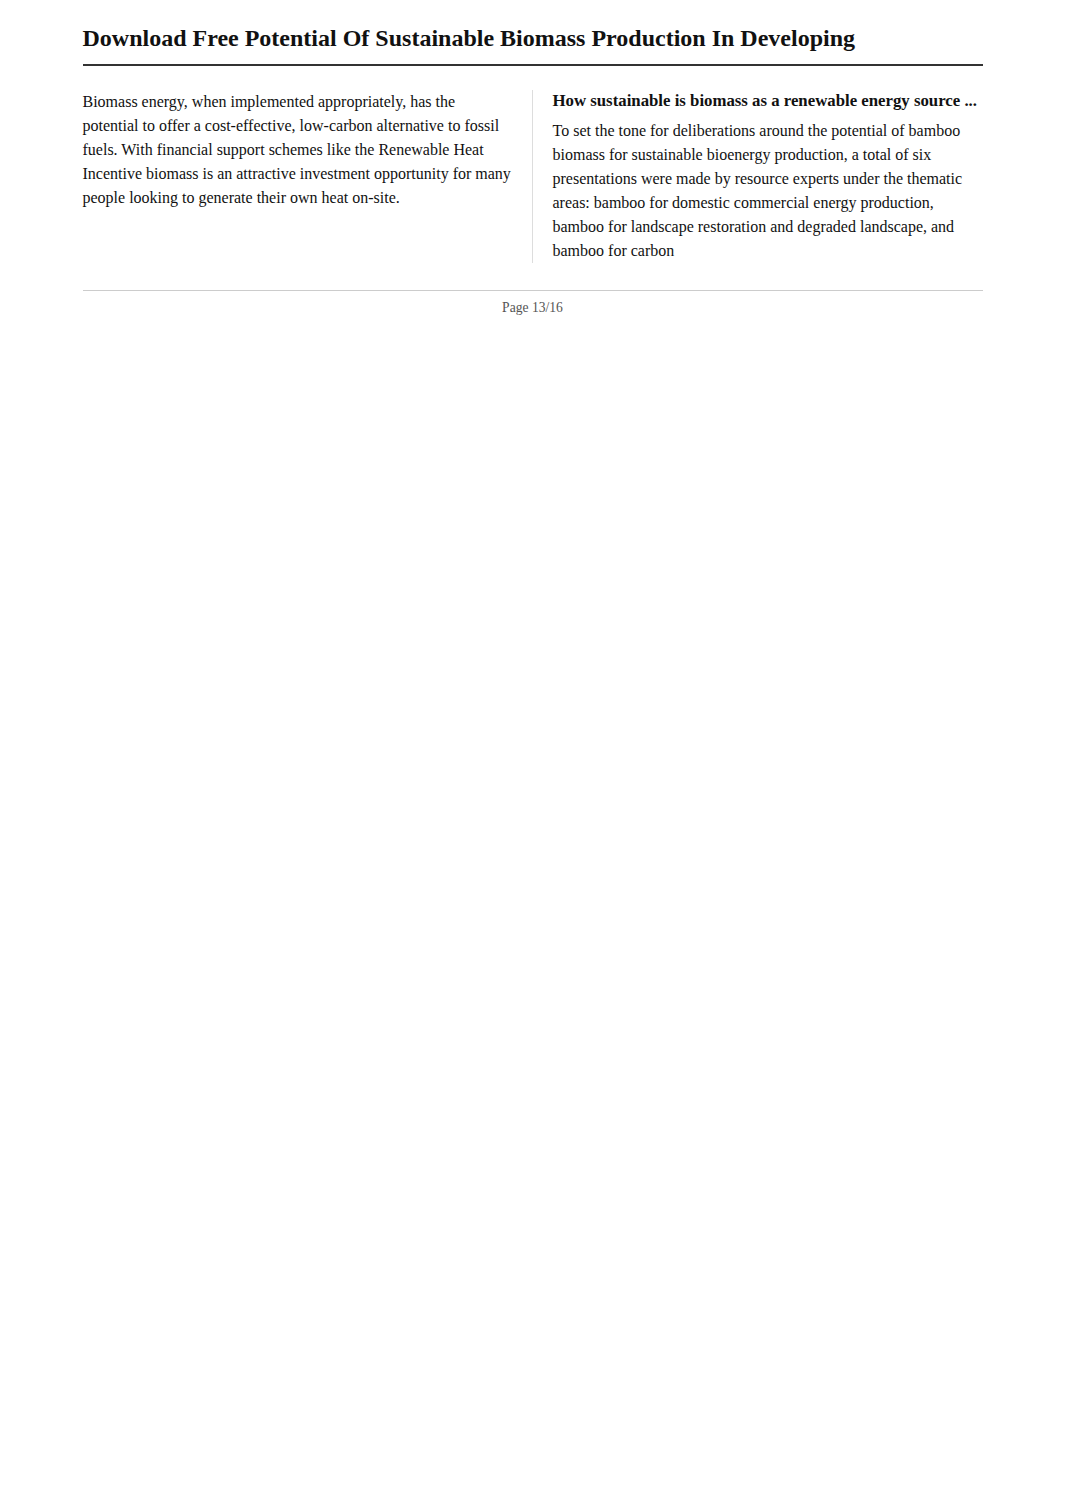Download Free Potential Of Sustainable Biomass Production In Developing
Biomass energy, when implemented appropriately, has the potential to offer a cost-effective, low-carbon alternative to fossil fuels. With financial support schemes like the Renewable Heat Incentive biomass is an attractive investment opportunity for many people looking to generate their own heat on-site.
How sustainable is biomass as a renewable energy source ...
To set the tone for deliberations around the potential of bamboo biomass for sustainable bioenergy production, a total of six presentations were made by resource experts under the thematic areas: bamboo for domestic commercial energy production, bamboo for landscape restoration and degraded landscape, and bamboo for carbon
Page 13/16